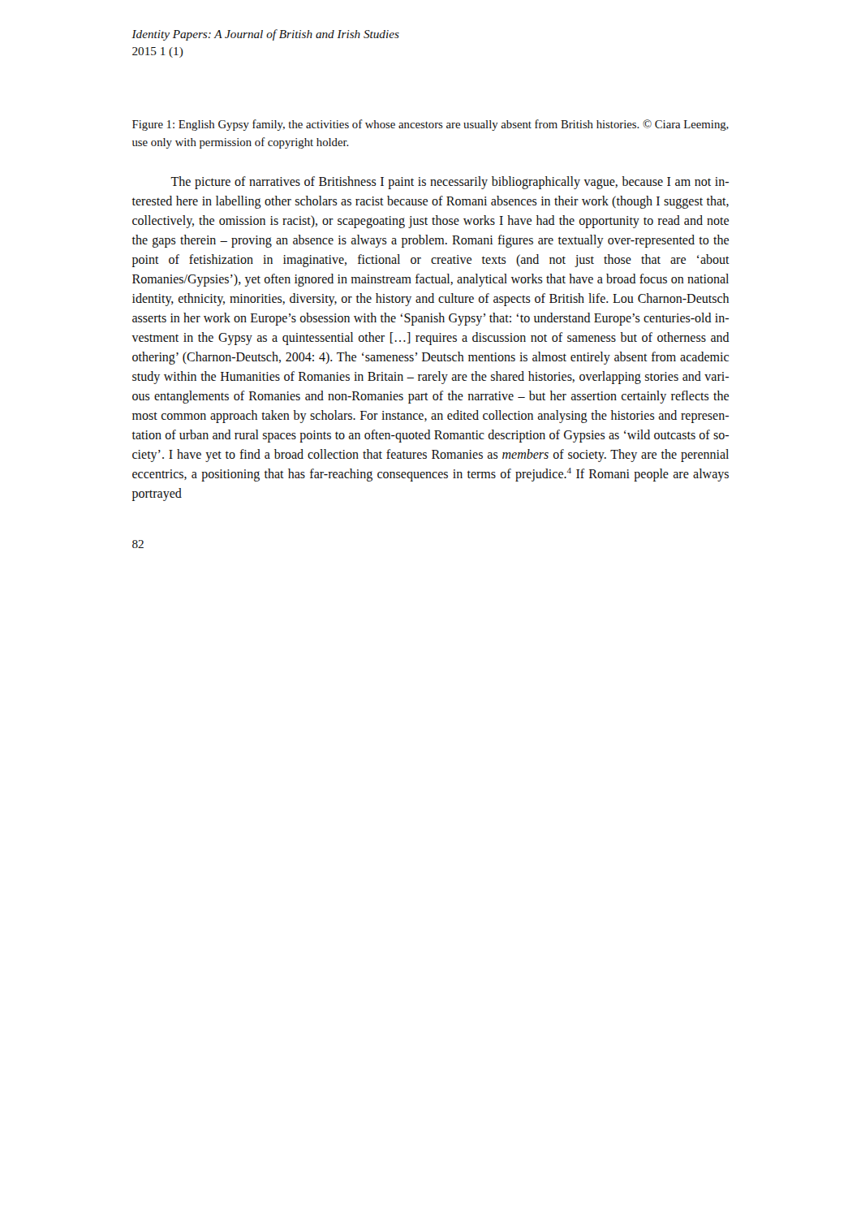Identity Papers: A Journal of British and Irish Studies
2015 1 (1)
Figure 1: English Gypsy family, the activities of whose ancestors are usually absent from British histories. © Ciara Leeming, use only with permission of copyright holder.
The picture of narratives of Britishness I paint is necessarily bibliographically vague, because I am not interested here in labelling other scholars as racist because of Romani absences in their work (though I suggest that, collectively, the omission is racist), or scapegoating just those works I have had the opportunity to read and note the gaps therein – proving an absence is always a problem. Romani figures are textually over-represented to the point of fetishization in imaginative, fictional or creative texts (and not just those that are ‘about Romanies/Gypsies’), yet often ignored in mainstream factual, analytical works that have a broad focus on national identity, ethnicity, minorities, diversity, or the history and culture of aspects of British life. Lou Charnon-Deutsch asserts in her work on Europe’s obsession with the ‘Spanish Gypsy’ that: ‘to understand Europe’s centuries-old investment in the Gypsy as a quintessential other […] requires a discussion not of sameness but of otherness and othering’ (Charnon-Deutsch, 2004: 4). The ‘sameness’ Deutsch mentions is almost entirely absent from academic study within the Humanities of Romanies in Britain – rarely are the shared histories, overlapping stories and various entanglements of Romanies and non-Romanies part of the narrative – but her assertion certainly reflects the most common approach taken by scholars. For instance, an edited collection analysing the histories and representation of urban and rural spaces points to an often-quoted Romantic description of Gypsies as ‘wild outcasts of society’. I have yet to find a broad collection that features Romanies as members of society. They are the perennial eccentrics, a positioning that has far-reaching consequences in terms of prejudice.4 If Romani people are always portrayed
82